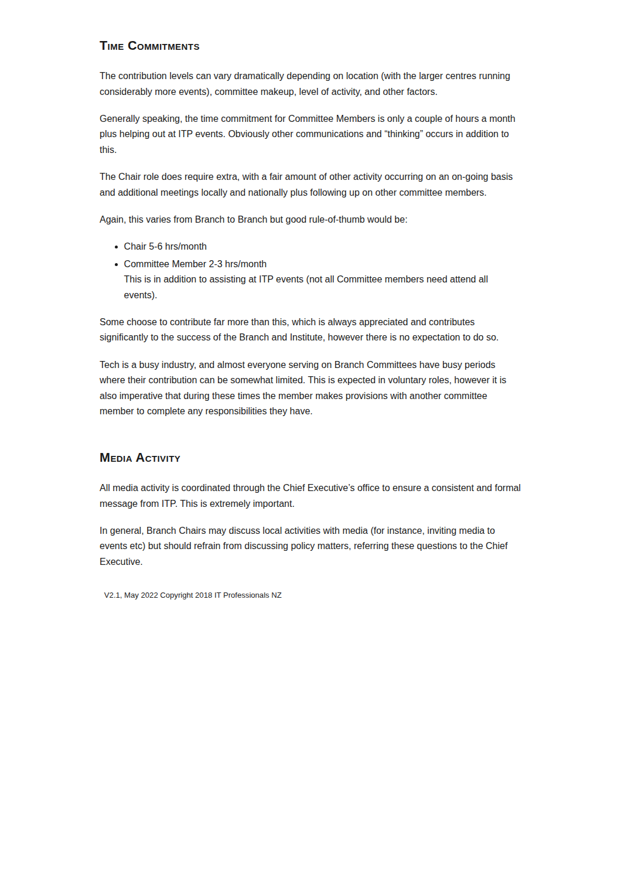Time Commitments
The contribution levels can vary dramatically depending on location (with the larger centres running considerably more events), committee makeup, level of activity, and other factors.
Generally speaking, the time commitment for Committee Members is only a couple of hours a month plus helping out at ITP events. Obviously other communications and “thinking” occurs in addition to this.
The Chair role does require extra, with a fair amount of other activity occurring on an on-going basis and additional meetings locally and nationally plus following up on other committee members.
Again, this varies from Branch to Branch but good rule-of-thumb would be:
Chair 5-6 hrs/month
Committee Member 2-3 hrs/month
This is in addition to assisting at ITP events (not all Committee members need attend all events).
Some choose to contribute far more than this, which is always appreciated and contributes significantly to the success of the Branch and Institute, however there is no expectation to do so.
Tech is a busy industry, and almost everyone serving on Branch Committees have busy periods where their contribution can be somewhat limited. This is expected in voluntary roles, however it is also imperative that during these times the member makes provisions with another committee member to complete any responsibilities they have.
Media Activity
All media activity is coordinated through the Chief Executive’s office to ensure a consistent and formal message from ITP. This is extremely important.
In general, Branch Chairs may discuss local activities with media (for instance, inviting media to events etc) but should refrain from discussing policy matters, referring these questions to the Chief Executive.
V2.1, May 2022 Copyright 2018 IT Professionals NZ